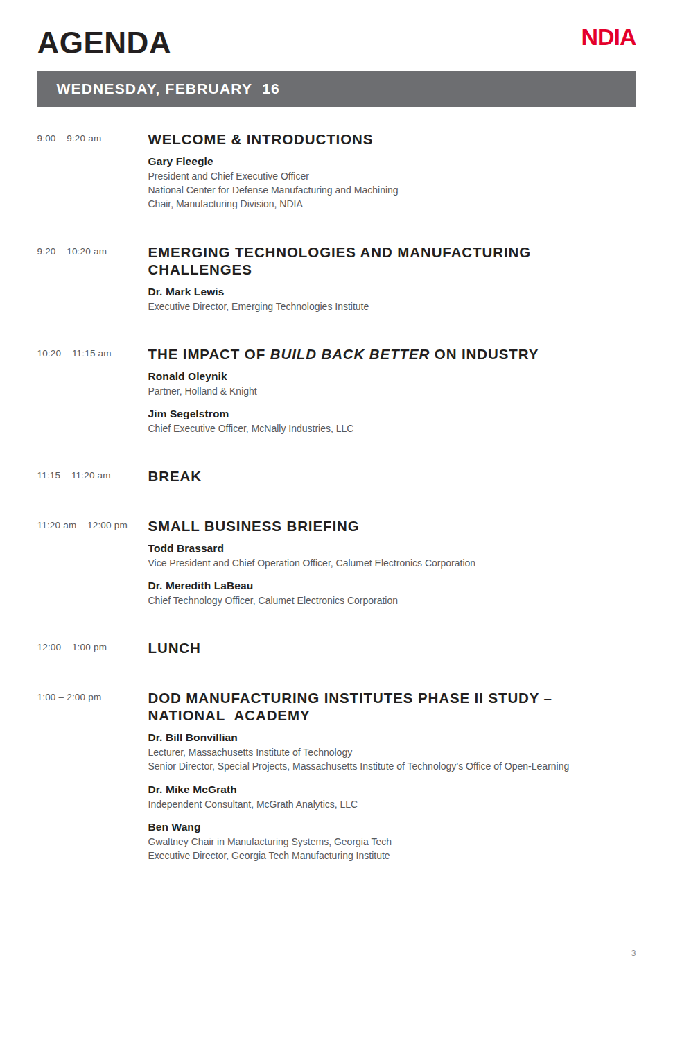Agenda
NDIA
Wednesday, February 16
9:00 – 9:20 am
Welcome & Introductions
Gary Fleegle
President and Chief Executive Officer
National Center for Defense Manufacturing and Machining
Chair, Manufacturing Division, NDIA
9:20 – 10:20 am
Emerging Technologies and Manufacturing Challenges
Dr. Mark Lewis
Executive Director, Emerging Technologies Institute
10:20 – 11:15 am
The Impact of Build Back Better on Industry
Ronald Oleynik
Partner, Holland & Knight
Jim Segelstrom
Chief Executive Officer, McNally Industries, LLC
11:15 – 11:20 am
Break
11:20 am – 12:00 pm
Small Business Briefing
Todd Brassard
Vice President and Chief Operation Officer, Calumet Electronics Corporation
Dr. Meredith LaBeau
Chief Technology Officer, Calumet Electronics Corporation
12:00 – 1:00 pm
Lunch
1:00 – 2:00 pm
DoD Manufacturing Institutes Phase II Study – National Academy
Dr. Bill Bonvillian
Lecturer, Massachusetts Institute of Technology
Senior Director, Special Projects, Massachusetts Institute of Technology’s Office of Open-Learning
Dr. Mike McGrath
Independent Consultant, McGrath Analytics, LLC
Ben Wang
Gwaltney Chair in Manufacturing Systems, Georgia Tech
Executive Director, Georgia Tech Manufacturing Institute
3